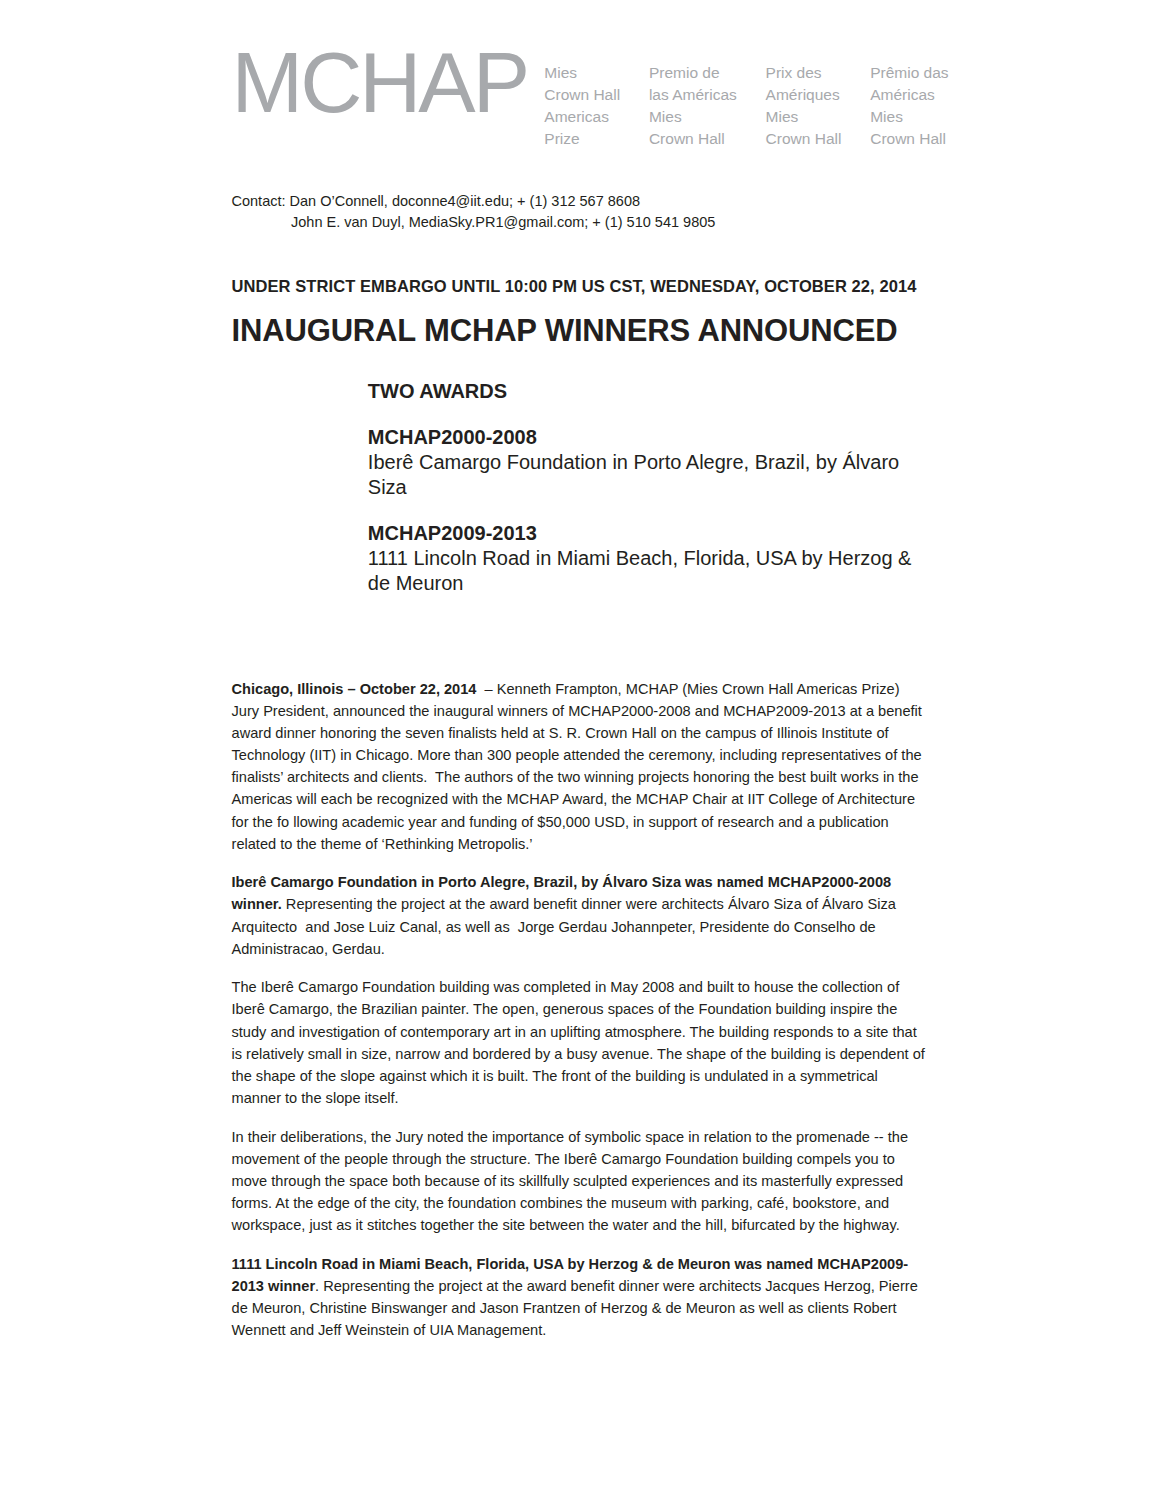MCHAP
Mies Crown Hall Americas Prize
Premio de las Américas Mies Crown Hall
Prix des Amériques Mies Crown Hall
Prêmio das Américas Mies Crown Hall
Contact: Dan O’Connell, doconne4@iit.edu; + (1) 312 567 8608
John E. van Duyl, MediaSky.PR1@gmail.com; + (1) 510 541 9805
UNDER STRICT EMBARGO UNTIL 10:00 PM US CST, WEDNESDAY, OCTOBER 22, 2014
INAUGURAL MCHAP WINNERS ANNOUNCED
TWO AWARDS
MCHAP2000-2008
Iberê Camargo Foundation in Porto Alegre, Brazil, by Álvaro Siza
MCHAP2009-2013
1111 Lincoln Road in Miami Beach, Florida, USA by Herzog & de Meuron
Chicago, Illinois – October 22, 2014 – Kenneth Frampton, MCHAP (Mies Crown Hall Americas Prize) Jury President, announced the inaugural winners of MCHAP2000-2008 and MCHAP2009-2013 at a benefit award dinner honoring the seven finalists held at S. R. Crown Hall on the campus of Illinois Institute of Technology (IIT) in Chicago. More than 300 people attended the ceremony, including representatives of the finalists’ architects and clients. The authors of the two winning projects honoring the best built works in the Americas will each be recognized with the MCHAP Award, the MCHAP Chair at IIT College of Architecture for the fo llowing academic year and funding of $50,000 USD, in support of research and a publication related to the theme of ‘Rethinking Metropolis.’
Iberê Camargo Foundation in Porto Alegre, Brazil, by Álvaro Siza was named MCHAP2000-2008 winner. Representing the project at the award benefit dinner were architects Álvaro Siza of Álvaro Siza Arquitecto and Jose Luiz Canal, as well as Jorge Gerdau Johannpeter, Presidente do Conselho de Administracao, Gerdau.
The Iberê Camargo Foundation building was completed in May 2008 and built to house the collection of Iberê Camargo, the Brazilian painter. The open, generous spaces of the Foundation building inspire the study and investigation of contemporary art in an uplifting atmosphere. The building responds to a site that is relatively small in size, narrow and bordered by a busy avenue. The shape of the building is dependent of the shape of the slope against which it is built. The front of the building is undulated in a symmetrical manner to the slope itself.
In their deliberations, the Jury noted the importance of symbolic space in relation to the promenade -- the movement of the people through the structure. The Iberê Camargo Foundation building compels you to move through the space both because of its skillfully sculpted experiences and its masterfully expressed forms. At the edge of the city, the foundation combines the museum with parking, café, bookstore, and workspace, just as it stitches together the site between the water and the hill, bifurcated by the highway.
1111 Lincoln Road in Miami Beach, Florida, USA by Herzog & de Meuron was named MCHAP2009-2013 winner. Representing the project at the award benefit dinner were architects Jacques Herzog, Pierre de Meuron, Christine Binswanger and Jason Frantzen of Herzog & de Meuron as well as clients Robert Wennett and Jeff Weinstein of UIA Management.